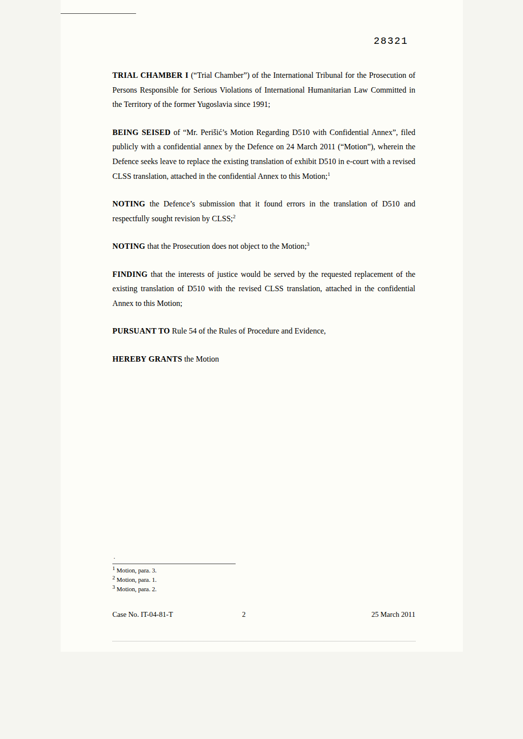28321
TRIAL CHAMBER I (“Trial Chamber”) of the International Tribunal for the Prosecution of Persons Responsible for Serious Violations of International Humanitarian Law Committed in the Territory of the former Yugoslavia since 1991;
BEING SEISED of “Mr. Perišić’s Motion Regarding D510 with Confidential Annex”, filed publicly with a confidential annex by the Defence on 24 March 2011 (“Motion”), wherein the Defence seeks leave to replace the existing translation of exhibit D510 in e-court with a revised CLSS translation, attached in the confidential Annex to this Motion;1
NOTING the Defence’s submission that it found errors in the translation of D510 and respectfully sought revision by CLSS;2
NOTING that the Prosecution does not object to the Motion;3
FINDING that the interests of justice would be served by the requested replacement of the existing translation of D510 with the revised CLSS translation, attached in the confidential Annex to this Motion;
PURSUANT TO Rule 54 of the Rules of Procedure and Evidence,
HEREBY GRANTS the Motion
·
1 Motion, para. 3.
2 Motion, para. 1.
3 Motion, para. 2.
Case No. IT-04-81-T
2
25 March 2011